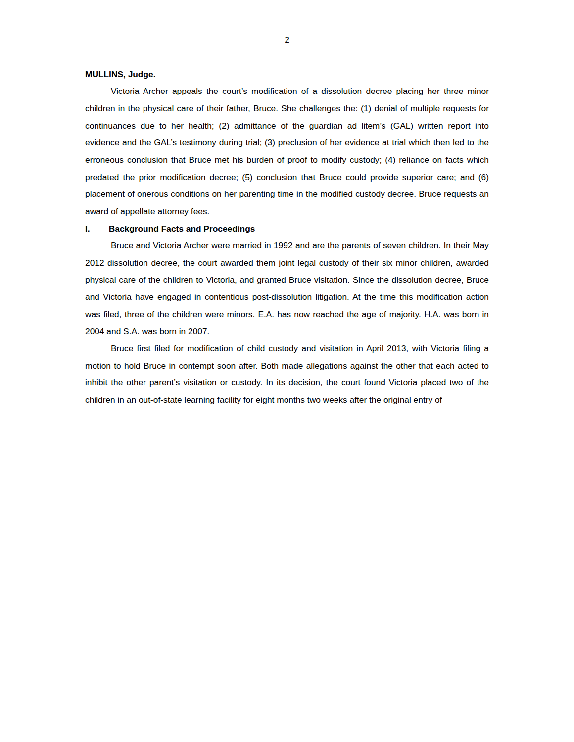2
MULLINS, Judge.
Victoria Archer appeals the court’s modification of a dissolution decree placing her three minor children in the physical care of their father, Bruce. She challenges the: (1) denial of multiple requests for continuances due to her health; (2) admittance of the guardian ad litem’s (GAL) written report into evidence and the GAL’s testimony during trial; (3) preclusion of her evidence at trial which then led to the erroneous conclusion that Bruce met his burden of proof to modify custody; (4) reliance on facts which predated the prior modification decree; (5) conclusion that Bruce could provide superior care; and (6) placement of onerous conditions on her parenting time in the modified custody decree. Bruce requests an award of appellate attorney fees.
I. Background Facts and Proceedings
Bruce and Victoria Archer were married in 1992 and are the parents of seven children. In their May 2012 dissolution decree, the court awarded them joint legal custody of their six minor children, awarded physical care of the children to Victoria, and granted Bruce visitation. Since the dissolution decree, Bruce and Victoria have engaged in contentious post-dissolution litigation. At the time this modification action was filed, three of the children were minors. E.A. has now reached the age of majority. H.A. was born in 2004 and S.A. was born in 2007.
Bruce first filed for modification of child custody and visitation in April 2013, with Victoria filing a motion to hold Bruce in contempt soon after. Both made allegations against the other that each acted to inhibit the other parent’s visitation or custody. In its decision, the court found Victoria placed two of the children in an out-of-state learning facility for eight months two weeks after the original entry of